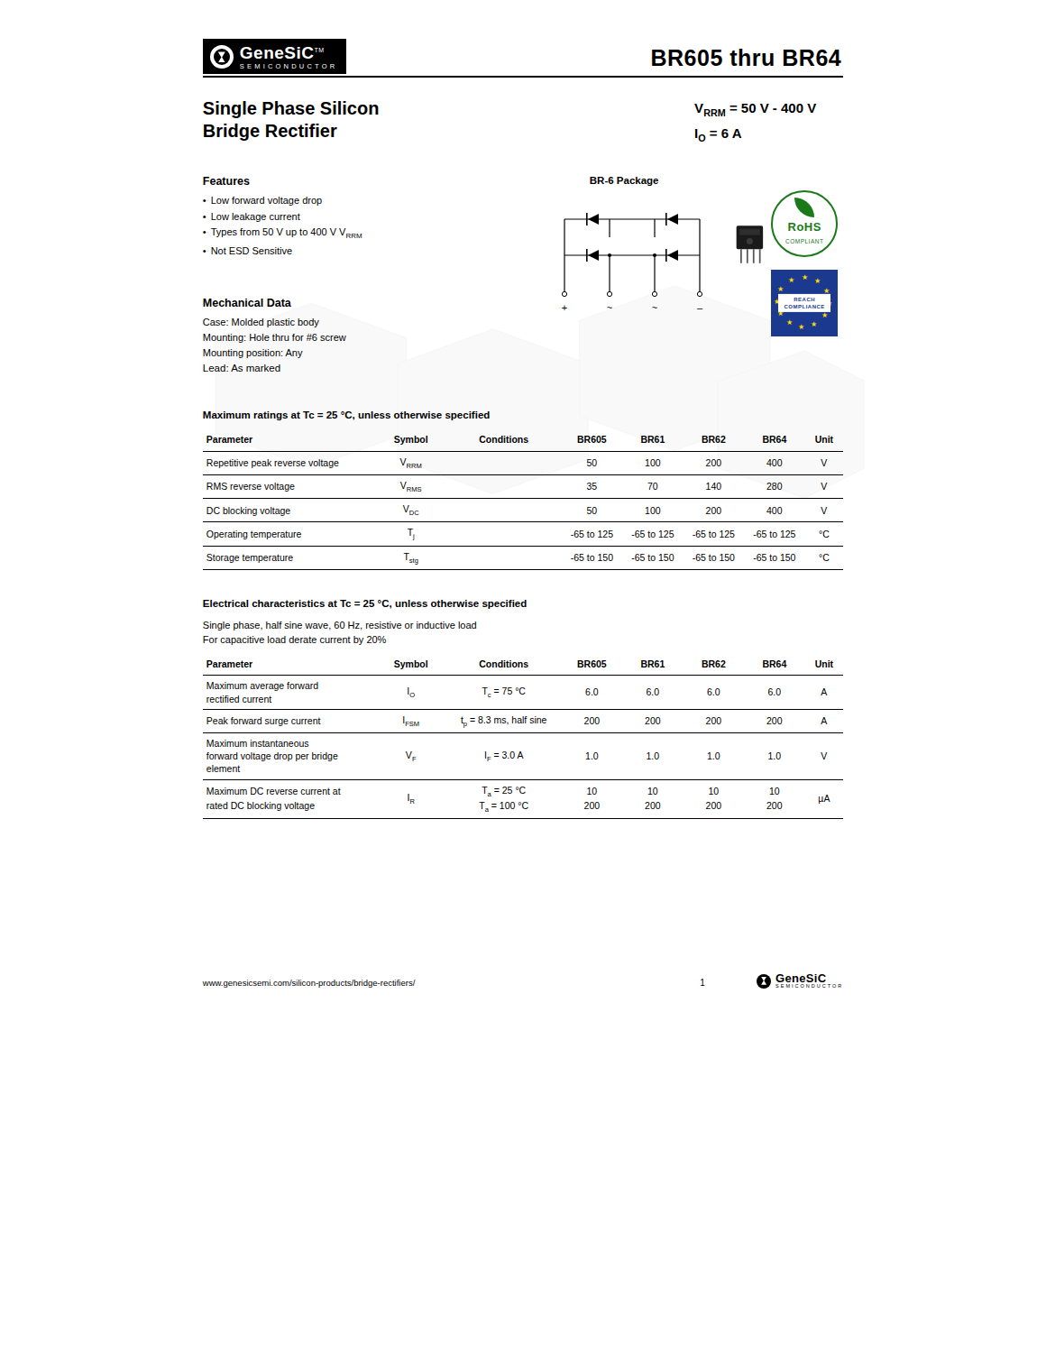GeneSiCTM
SEMICONDUCTOR
BR605 thru BR64
Single Phase Silicon
Bridge Rectifier
VRRM = 50 V - 400 V
IO = 6 A
Features
Low forward voltage drop
Low leakage current
Types from 50 V up to 400 V VRRM
Not ESD Sensitive
Mechanical Data
Case: Molded plastic body
Mounting: Hole thru for #6 screw
Mounting position: Any
Lead: As marked
BR-6 Package
+ ~ ~ –
RoHS
COMPLIANT
★ ★ ★ ★ ★ ★ ★ ★ ★ ★ ★ ★
REACH
COMPLIANCE
Maximum ratings at Tc = 25 °C, unless otherwise specified
| Parameter | Symbol | Conditions | BR605 | BR61 | BR62 | BR64 | Unit |
| --- | --- | --- | --- | --- | --- | --- | --- |
| Repetitive peak reverse voltage | V RRM | | 50 | 100 | 200 | 400 | V |
| RMS reverse voltage | V RMS | | 35 | 70 | 140 | 280 | V |
| DC blocking voltage | V DC | | 50 | 100 | 200 | 400 | V |
| Operating temperature | T j | | -65 to 125 | -65 to 125 | -65 to 125 | -65 to 125 | °C |
| Storage temperature | T stg | | -65 to 150 | -65 to 150 | -65 to 150 | -65 to 150 | °C |
Electrical characteristics at Tc = 25 °C, unless otherwise specified
Single phase, half sine wave, 60 Hz, resistive or inductive load
For capacitive load derate current by 20%
| Parameter | Symbol | Conditions | BR605 | BR61 | BR62 | BR64 | Unit |
| --- | --- | --- | --- | --- | --- | --- | --- |
| Maximum average forward rectified current | I O | T c = 75 °C | 6.0 | 6.0 | 6.0 | 6.0 | A |
| Peak forward surge current | I FSM | t p = 8.3 ms, half sine | 200 | 200 | 200 | 200 | A |
| Maximum instantaneous forward voltage drop per bridge element | V F | I F = 3.0 A | 1.0 | 1.0 | 1.0 | 1.0 | V |
| Maximum DC reverse current at rated DC blocking voltage | I R | T a = 25 °C T a = 100 °C | 10 200 | 10 200 | 10 200 | 10 200 | µA |
www.genesicsemi.com/silicon-products/bridge-rectifiers/
1
GeneSiC
SEMICONDUCTOR